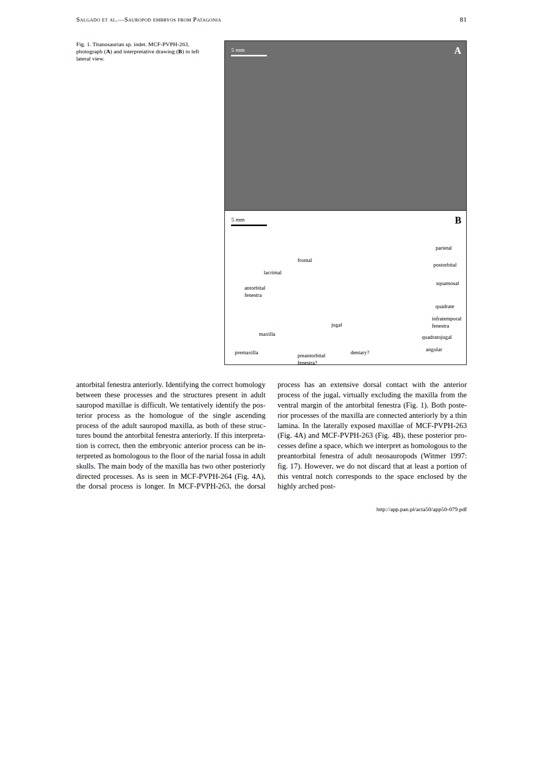Salgado et al.—Sauropod embryos from Patagonia 81
A 5 mm
B 5 mm
parietal postorbital squamosal quadrate infratemporal
fenestra quadratojugal angular frontal lacrimal antorbital
fenestra maxilla premaxilla preantorbital
fenestra? dentary? jugal orbit pterygoid
Fig. 1. Titanosaurian sp. indet. MCF-PVPH-263, photograph (A) and interpretative drawing (B) in left lateral view.
antorbital fenestra anteriorly. Identifying the correct homology between these processes and the structures present in adult sauropod maxillae is difficult. We tentatively identify the posterior process as the homologue of the single ascending process of the adult sauropod maxilla, as both of these structures bound the antorbital fenestra anteriorly. If this interpretation is correct, then the embryonic anterior process can be interpreted as homologous to the floor of the narial fossa in adult skulls. The main body of the maxilla has two other posteriorly directed processes. As is seen in MCF-PVPH-264 (Fig. 4A), the dorsal process is longer. In MCF-PVPH-263, the dorsal process has an extensive dorsal contact with the anterior process of the jugal, virtually excluding the maxilla from the ventral margin of the antorbital fenestra (Fig. 1). Both posterior processes of the maxilla are connected anteriorly by a thin lamina. In the laterally exposed maxillae of MCF-PVPH-263 (Fig. 4A) and MCF-PVPH-263 (Fig. 4B), these posterior processes define a space, which we interpret as homologous to the preantorbital fenestra of adult neosauropods (Witmer 1997: fig. 17). However, we do not discard that at least a portion of this ventral notch corresponds to the space enclosed by the highly arched post-
http://app.pan.pl/acta50/app50-079.pdf